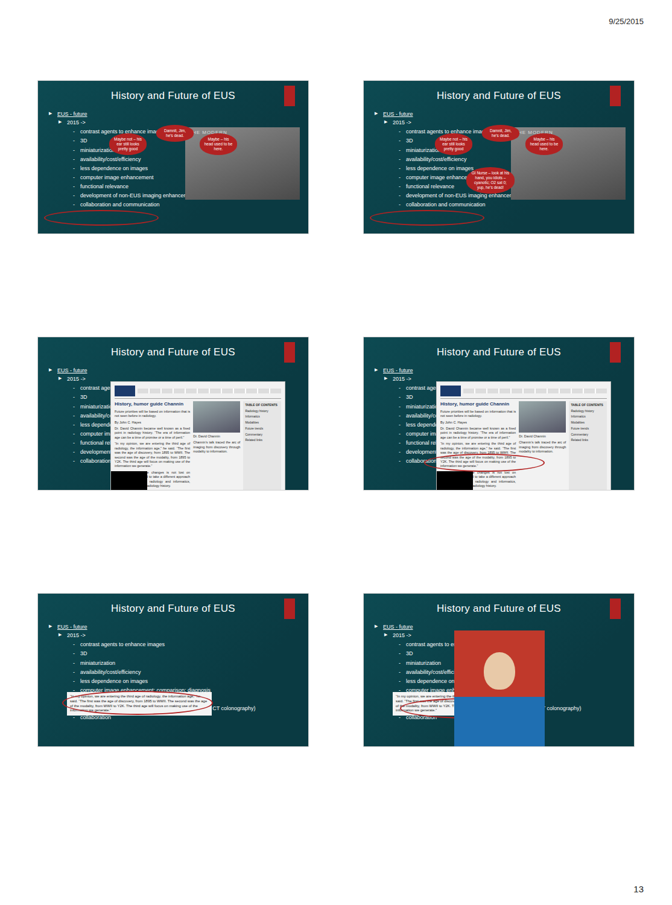9/25/2015
History and Future of EUS
EUS - future
2015 ->
contrast agents to enhance images
3D
miniaturization
availability/cost/efficiency
less dependence on images
computer image enhancement
functional relevance
development of non-EUS imaging enhancements (e.g. CT colonography)
collaboration and communication
Maybe not – his ear still looks pretty good
Damnit, Jim, he’s dead.
Maybe – his head used to be here.
History and Future of EUS
EUS - future
2015 ->
contrast agents to enhance images
3D
miniaturization
availability/cost/efficiency
less dependence on images
computer image enhancement
functional relevance
development of non-EUS imaging enhancements (e.g. CT colonography)
collaboration and communication
Maybe not – his ear still looks pretty good
Damnit, Jim, he’s dead.
Maybe – his head used to be here.
GI Nurse – look at his hand, you idiots – cyanotic; O2 sat 0; yup, he’s dead!
History and Future of EUS
EUS - future
2015 ->
contrast agents to enhance images
3D
miniaturization
availability/cost/efficiency
less dependence on images
computer image enhancement
functional relevance
development of non-EUS imaging enhancements
collaboration and communication
History, humor guide Channin
Future priorities will be based on information that is not seen before in radiology.
By John C. Hayes
Dr. David Channin became well known as a fixed point in radiology history. “The era of information age can be a time of promise or a time of peril.”
“In my opinion, we are entering the third age of radiology, the information age,” he said. “The first was the age of discovery, from 1895 to WWII. The second was the age of the modality, from 1895 to Y2K. The third age will focus on making use of the information we generate.”
The impact of those changes is not lost on Channin, who decided to take a different approach for topics of clinical radiology and informatics, under an umbrella of radiology history.
“In my opinion, we are entering the third age of radiology, the information age,” he said. “The first was the age of discovery, from 1895 to WWII. The second was the age of the modality, from 1895 to Y2K. The third age will focus on making use of the information we generate.”
Dr. David Channin
Channin’s talk traced the arc of imaging from discovery through modality to information.
TABLE OF CONTENTS
Radiology history
Informatics
Modalities
Future trends
Commentary
Related links
History and Future of EUS
EUS - future
2015 ->
contrast agents to enhance images
3D
miniaturization
availability/cost/efficiency
less dependence on images
computer image enhancement
functional relevance
development of non-EUS imaging enhancements
collaboration and communication
History, humor guide Channin
Future priorities will be based on information that is not seen before in radiology.
By John C. Hayes
Dr. David Channin became well known as a fixed point in radiology history. “The era of information age can be a time of promise or a time of peril.”
“In my opinion, we are entering the third age of radiology, the information age,” he said. “The first was the age of discovery, from 1895 to WWII. The second was the age of the modality, from 1895 to Y2K. The third age will focus on making use of the information we generate.”
The impact of those changes is not lost on Channin, who decided to take a different approach for topics of clinical radiology and informatics, under an umbrella of radiology history.
“In my opinion, we are entering the third age of radiology, the information age,” he said. “The first was the age of discovery, from 1895 to WWII. The second was the age of the modality, from 1895 to Y2K. The third age will focus on making use of the information we generate.”
Dr. David Channin
Channin’s talk traced the arc of imaging from discovery through modality to information.
TABLE OF CONTENTS
Radiology history
Informatics
Modalities
Future trends
Commentary
Related links
History and Future of EUS
EUS - future
2015 ->
contrast agents to enhance images
3D
miniaturization
availability/cost/efficiency
less dependence on images
computer image enhancement; comparison; diagnosis
functional relevance
development of non-EUS imaging enhancements (e.g. CT colonography)
collaboration
“In my opinion, we are entering the third age of radiology, the information age,” he said. “The first was the age of discovery, from 1895 to WWII. The second was the age of the modality, from WWII to Y2K. The third age will focus on making use of the information we generate.”
History and Future of EUS
EUS - future
2015 ->
contrast agents to enhance images
3D
miniaturization
availability/cost/efficiency
less dependence on images
computer image enhancement; comparison; diagnosis
functional relevance
development of non-EUS imaging enhancements (e.g. CT colonography)
collaboration
“In my opinion, we are entering the third age of radiology, the information age,” he said. “The first was the age of discovery, from 1895 to WWII. The second was the age of the modality, from WWII to Y2K. The third age will focus on making use of the information we generate.”
13